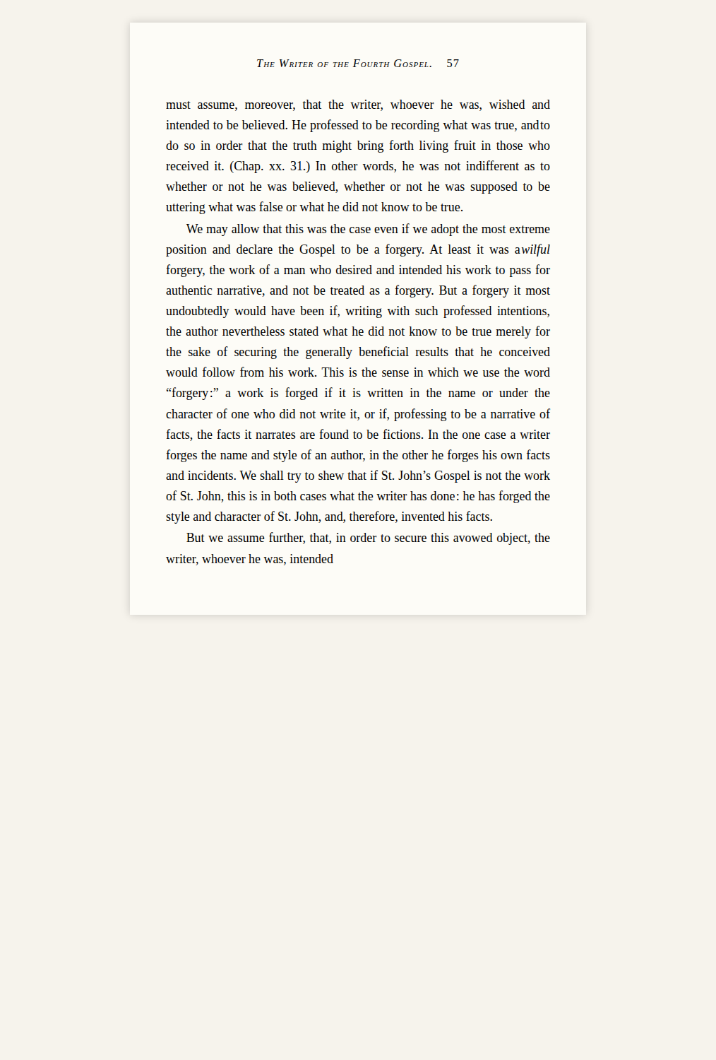The Writer of the Fourth Gospel. 57
must assume, moreover, that the writer, whoever he was, wished and intended to be believed. He professed to be recording what was true, and to do so in order that the truth might bring forth living fruit in those who received it. (Chap. xx. 31.) In other words, he was not indifferent as to whether or not he was believed, whether or not he was supposed to be uttering what was false or what he did not know to be true.
We may allow that this was the case even if we adopt the most extreme position and declare the Gospel to be a forgery. At least it was a wilful forgery, the work of a man who desired and intended his work to pass for authentic narrative, and not be treated as a forgery. But a forgery it most undoubtedly would have been if, writing with such professed intentions, the author nevertheless stated what he did not know to be true merely for the sake of securing the generally beneficial results that he conceived would follow from his work. This is the sense in which we use the word “forgery :” a work is forged if it is written in the name or under the character of one who did not write it, or if, professing to be a narrative of facts, the facts it narrates are found to be fictions. In the one case a writer forges the name and style of an author, in the other he forges his own facts and incidents. We shall try to shew that if St. John’s Gospel is not the work of St. John, this is in both cases what the writer has done : he has forged the style and character of St. John, and, therefore, invented his facts.
But we assume further, that, in order to secure this avowed object, the writer, whoever he was, intended